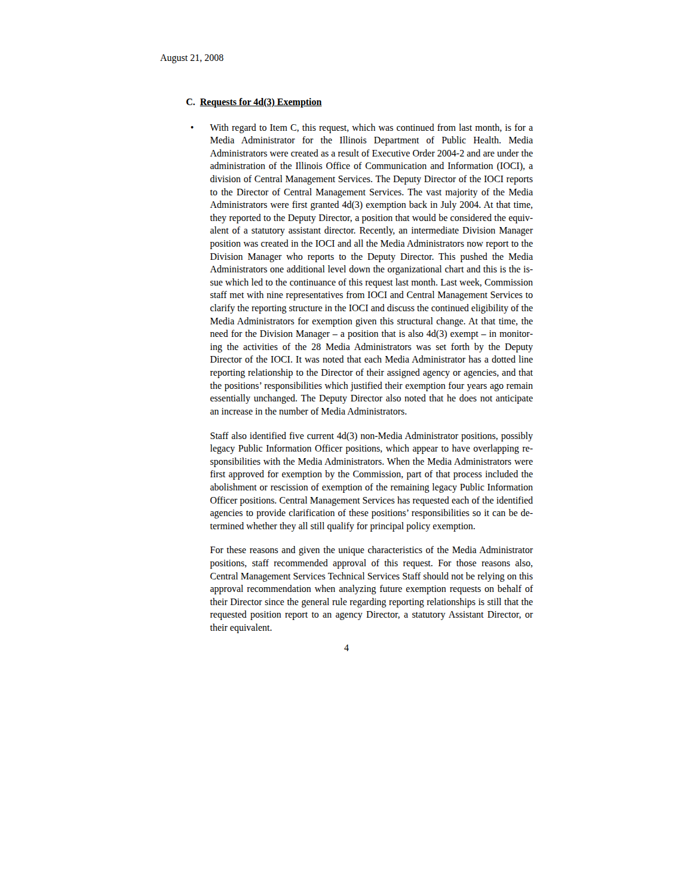August 21, 2008
C. Requests for 4d(3) Exemption
With regard to Item C, this request, which was continued from last month, is for a Media Administrator for the Illinois Department of Public Health. Media Administrators were created as a result of Executive Order 2004-2 and are under the administration of the Illinois Office of Communication and Information (IOCI), a division of Central Management Services. The Deputy Director of the IOCI reports to the Director of Central Management Services. The vast majority of the Media Administrators were first granted 4d(3) exemption back in July 2004. At that time, they reported to the Deputy Director, a position that would be considered the equivalent of a statutory assistant director. Recently, an intermediate Division Manager position was created in the IOCI and all the Media Administrators now report to the Division Manager who reports to the Deputy Director. This pushed the Media Administrators one additional level down the organizational chart and this is the issue which led to the continuance of this request last month. Last week, Commission staff met with nine representatives from IOCI and Central Management Services to clarify the reporting structure in the IOCI and discuss the continued eligibility of the Media Administrators for exemption given this structural change. At that time, the need for the Division Manager – a position that is also 4d(3) exempt – in monitoring the activities of the 28 Media Administrators was set forth by the Deputy Director of the IOCI. It was noted that each Media Administrator has a dotted line reporting relationship to the Director of their assigned agency or agencies, and that the positions’ responsibilities which justified their exemption four years ago remain essentially unchanged. The Deputy Director also noted that he does not anticipate an increase in the number of Media Administrators.
Staff also identified five current 4d(3) non-Media Administrator positions, possibly legacy Public Information Officer positions, which appear to have overlapping responsibilities with the Media Administrators. When the Media Administrators were first approved for exemption by the Commission, part of that process included the abolishment or rescission of exemption of the remaining legacy Public Information Officer positions. Central Management Services has requested each of the identified agencies to provide clarification of these positions’ responsibilities so it can be determined whether they all still qualify for principal policy exemption.
For these reasons and given the unique characteristics of the Media Administrator positions, staff recommended approval of this request. For those reasons also, Central Management Services Technical Services Staff should not be relying on this approval recommendation when analyzing future exemption requests on behalf of their Director since the general rule regarding reporting relationships is still that the requested position report to an agency Director, a statutory Assistant Director, or their equivalent.
4